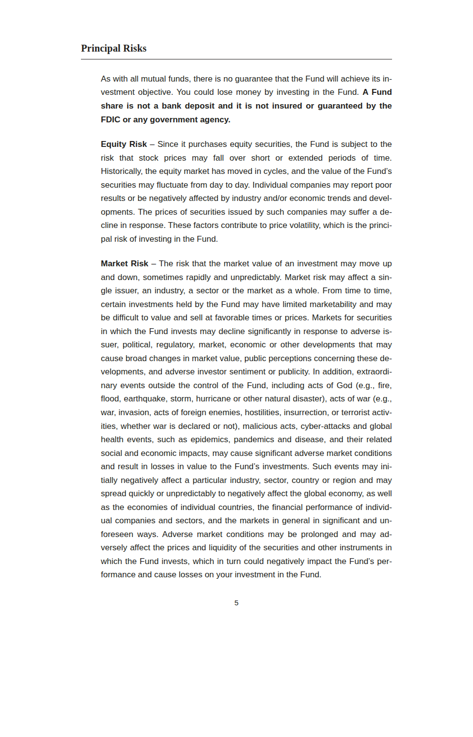Principal Risks
As with all mutual funds, there is no guarantee that the Fund will achieve its investment objective. You could lose money by investing in the Fund. A Fund share is not a bank deposit and it is not insured or guaranteed by the FDIC or any government agency.
Equity Risk – Since it purchases equity securities, the Fund is subject to the risk that stock prices may fall over short or extended periods of time. Historically, the equity market has moved in cycles, and the value of the Fund’s securities may fluctuate from day to day. Individual companies may report poor results or be negatively affected by industry and/or economic trends and developments. The prices of securities issued by such companies may suffer a decline in response. These factors contribute to price volatility, which is the principal risk of investing in the Fund.
Market Risk – The risk that the market value of an investment may move up and down, sometimes rapidly and unpredictably. Market risk may affect a single issuer, an industry, a sector or the market as a whole. From time to time, certain investments held by the Fund may have limited marketability and may be difficult to value and sell at favorable times or prices. Markets for securities in which the Fund invests may decline significantly in response to adverse issuer, political, regulatory, market, economic or other developments that may cause broad changes in market value, public perceptions concerning these developments, and adverse investor sentiment or publicity. In addition, extraordinary events outside the control of the Fund, including acts of God (e.g., fire, flood, earthquake, storm, hurricane or other natural disaster), acts of war (e.g., war, invasion, acts of foreign enemies, hostilities, insurrection, or terrorist activities, whether war is declared or not), malicious acts, cyber-attacks and global health events, such as epidemics, pandemics and disease, and their related social and economic impacts, may cause significant adverse market conditions and result in losses in value to the Fund’s investments. Such events may initially negatively affect a particular industry, sector, country or region and may spread quickly or unpredictably to negatively affect the global economy, as well as the economies of individual countries, the financial performance of individual companies and sectors, and the markets in general in significant and unforeseen ways. Adverse market conditions may be prolonged and may adversely affect the prices and liquidity of the securities and other instruments in which the Fund invests, which in turn could negatively impact the Fund’s performance and cause losses on your investment in the Fund.
5